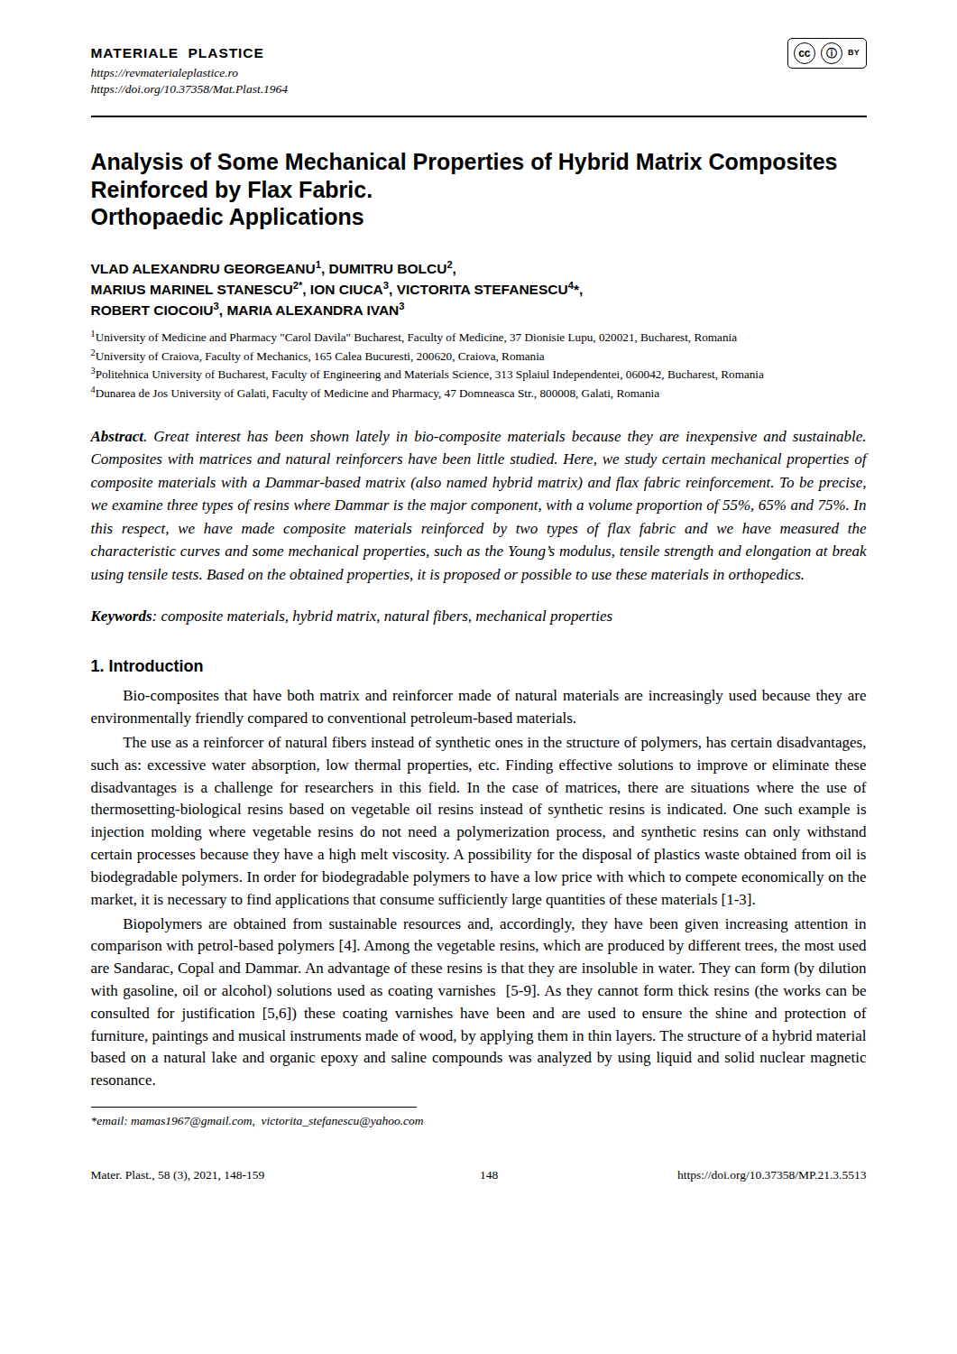MATERIALE PLASTICE
https://revmaterialeplastice.ro
https://doi.org/10.37358/Mat.Plast.1964
cc ⓘ BY
Analysis of Some Mechanical Properties of Hybrid Matrix Composites Reinforced by Flax Fabric.
Orthopaedic Applications
VLAD ALEXANDRU GEORGEANU1, DUMITRU BOLCU2,
MARIUS MARINEL STANESCU2*, ION CIUCA3, VICTORITA STEFANESCU4*,
ROBERT CIOCOIU3, MARIA ALEXANDRA IVAN3
1University of Medicine and Pharmacy "Carol Davila" Bucharest, Faculty of Medicine, 37 Dionisie Lupu, 020021, Bucharest, Romania
2University of Craiova, Faculty of Mechanics, 165 Calea Bucuresti, 200620, Craiova, Romania
3Politehnica University of Bucharest, Faculty of Engineering and Materials Science, 313 Splaiul Independentei, 060042, Bucharest, Romania
4Dunarea de Jos University of Galati, Faculty of Medicine and Pharmacy, 47 Domneasca Str., 800008, Galati, Romania
Abstract. Great interest has been shown lately in bio-composite materials because they are inexpensive and sustainable. Composites with matrices and natural reinforcers have been little studied. Here, we study certain mechanical properties of composite materials with a Dammar-based matrix (also named hybrid matrix) and flax fabric reinforcement. To be precise, we examine three types of resins where Dammar is the major component, with a volume proportion of 55%, 65% and 75%. In this respect, we have made composite materials reinforced by two types of flax fabric and we have measured the characteristic curves and some mechanical properties, such as the Young’s modulus, tensile strength and elongation at break using tensile tests. Based on the obtained properties, it is proposed or possible to use these materials in orthopedics.
Keywords: composite materials, hybrid matrix, natural fibers, mechanical properties
1. Introduction
Bio-composites that have both matrix and reinforcer made of natural materials are increasingly used because they are environmentally friendly compared to conventional petroleum-based materials.
The use as a reinforcer of natural fibers instead of synthetic ones in the structure of polymers, has certain disadvantages, such as: excessive water absorption, low thermal properties, etc. Finding effective solutions to improve or eliminate these disadvantages is a challenge for researchers in this field. In the case of matrices, there are situations where the use of thermosetting-biological resins based on vegetable oil resins instead of synthetic resins is indicated. One such example is injection molding where vegetable resins do not need a polymerization process, and synthetic resins can only withstand certain processes because they have a high melt viscosity. A possibility for the disposal of plastics waste obtained from oil is biodegradable polymers. In order for biodegradable polymers to have a low price with which to compete economically on the market, it is necessary to find applications that consume sufficiently large quantities of these materials [1-3].
Biopolymers are obtained from sustainable resources and, accordingly, they have been given increasing attention in comparison with petrol-based polymers [4]. Among the vegetable resins, which are produced by different trees, the most used are Sandarac, Copal and Dammar. An advantage of these resins is that they are insoluble in water. They can form (by dilution with gasoline, oil or alcohol) solutions used as coating varnishes [5-9]. As they cannot form thick resins (the works can be consulted for justification [5,6]) these coating varnishes have been and are used to ensure the shine and protection of furniture, paintings and musical instruments made of wood, by applying them in thin layers. The structure of a hybrid material based on a natural lake and organic epoxy and saline compounds was analyzed by using liquid and solid nuclear magnetic resonance.
*email: mamas1967@gmail.com, victorita_stefanescu@yahoo.com
Mater. Plast., 58 (3), 2021, 148-159 148 https://doi.org/10.37358/MP.21.3.5513